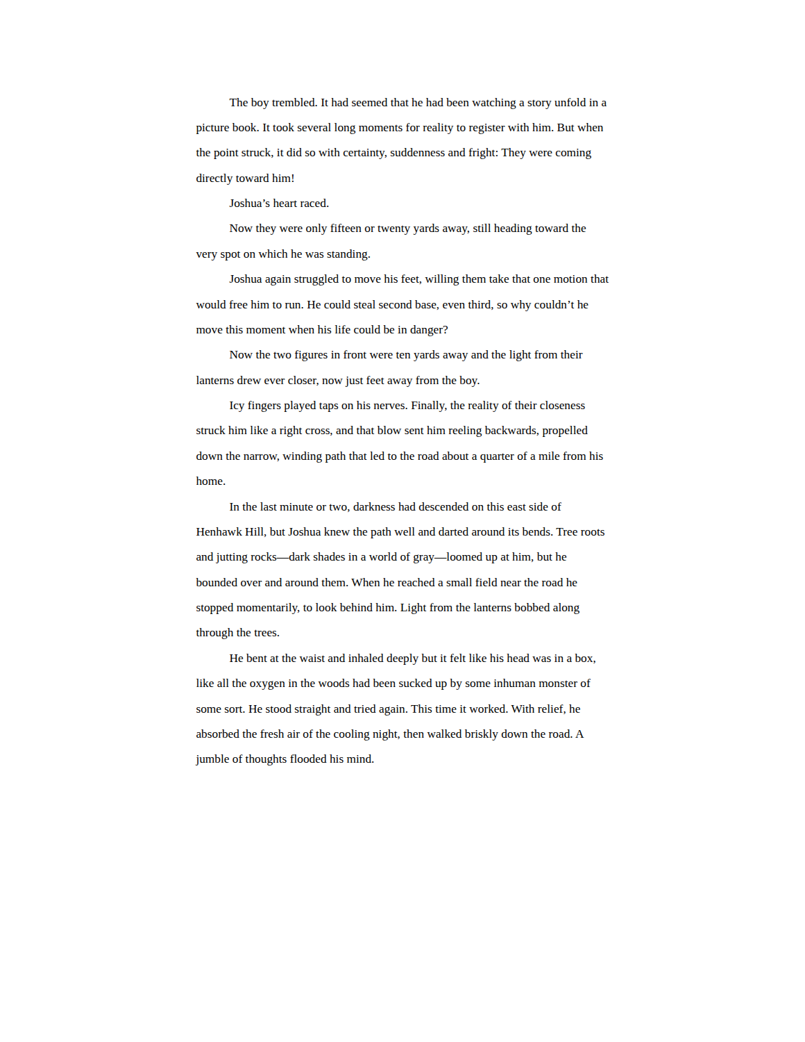The boy trembled. It had seemed that he had been watching a story unfold in a picture book. It took several long moments for reality to register with him. But when the point struck, it did so with certainty, suddenness and fright: They were coming directly toward him!
Joshua’s heart raced.
Now they were only fifteen or twenty yards away, still heading toward the very spot on which he was standing.
Joshua again struggled to move his feet, willing them take that one motion that would free him to run. He could steal second base, even third, so why couldn’t he move this moment when his life could be in danger?
Now the two figures in front were ten yards away and the light from their lanterns drew ever closer, now just feet away from the boy.
Icy fingers played taps on his nerves. Finally, the reality of their closeness struck him like a right cross, and that blow sent him reeling backwards, propelled down the narrow, winding path that led to the road about a quarter of a mile from his home.
In the last minute or two, darkness had descended on this east side of Henhawk Hill, but Joshua knew the path well and darted around its bends. Tree roots and jutting rocks—dark shades in a world of gray—loomed up at him, but he bounded over and around them. When he reached a small field near the road he stopped momentarily, to look behind him. Light from the lanterns bobbed along through the trees.
He bent at the waist and inhaled deeply but it felt like his head was in a box, like all the oxygen in the woods had been sucked up by some inhuman monster of some sort. He stood straight and tried again. This time it worked. With relief, he absorbed the fresh air of the cooling night, then walked briskly down the road. A jumble of thoughts flooded his mind.